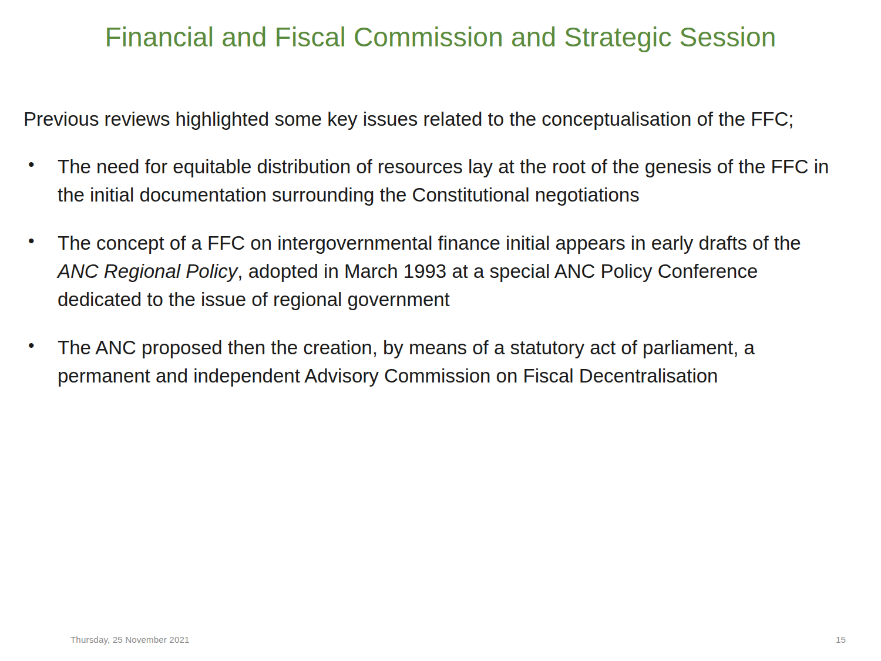Financial and Fiscal Commission and Strategic Session
Previous reviews highlighted some key issues related to the conceptualisation of the FFC;
The need for equitable distribution of resources lay at the root of the genesis of the FFC in the initial documentation surrounding the Constitutional negotiations
The concept of a FFC on intergovernmental finance initial appears in early drafts of the ANC Regional Policy, adopted in March 1993 at a special ANC Policy Conference dedicated to the issue of regional government
The ANC proposed then the creation, by means of a statutory act of parliament, a permanent and independent Advisory Commission on Fiscal Decentralisation
Thursday, 25 November 2021 15